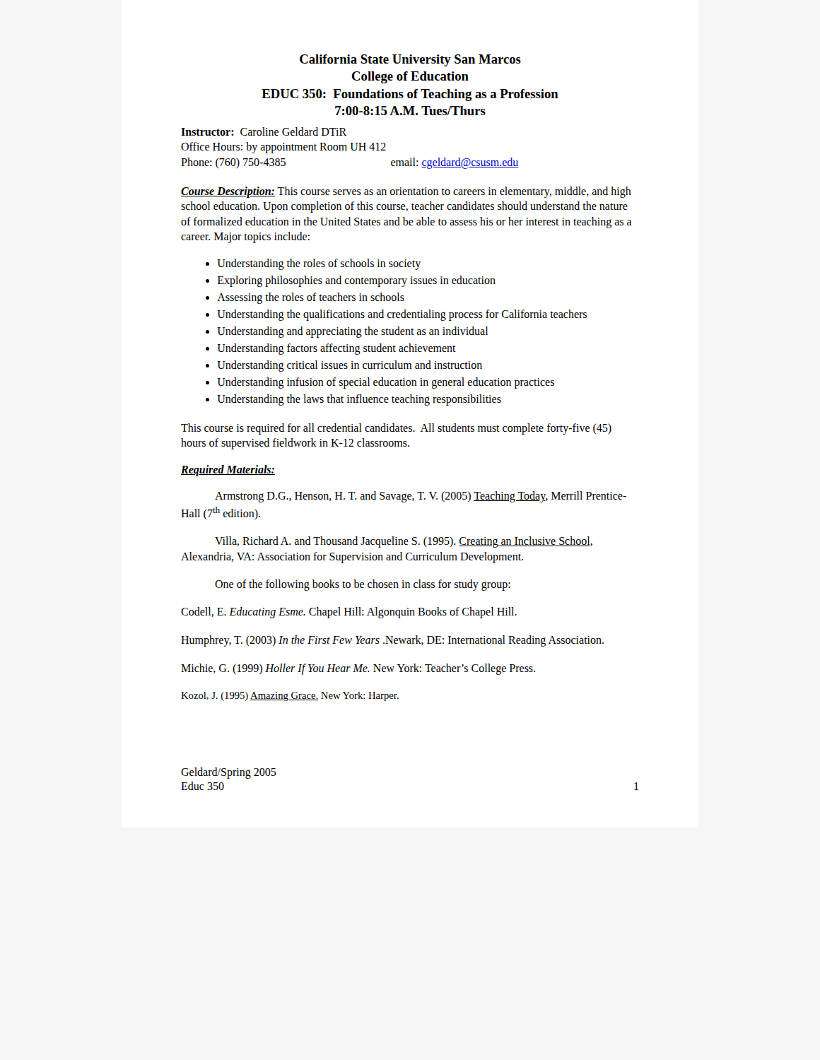California State University San Marcos
College of Education
EDUC 350: Foundations of Teaching as a Profession
7:00-8:15 A.M. Tues/Thurs
Instructor: Caroline Geldard DTiR
Office Hours: by appointment Room UH 412
Phone: (760) 750-4385 email: cgeldard@csusm.edu
Course Description:
This course serves as an orientation to careers in elementary, middle, and high school education. Upon completion of this course, teacher candidates should understand the nature of formalized education in the United States and be able to assess his or her interest in teaching as a career. Major topics include:
Understanding the roles of schools in society
Exploring philosophies and contemporary issues in education
Assessing the roles of teachers in schools
Understanding the qualifications and credentialing process for California teachers
Understanding and appreciating the student as an individual
Understanding factors affecting student achievement
Understanding critical issues in curriculum and instruction
Understanding infusion of special education in general education practices
Understanding the laws that influence teaching responsibilities
This course is required for all credential candidates. All students must complete forty-five (45) hours of supervised fieldwork in K-12 classrooms.
Required Materials:
Armstrong D.G., Henson, H. T. and Savage, T. V. (2005) Teaching Today, Merrill Prentice-Hall (7th edition).
Villa, Richard A. and Thousand Jacqueline S. (1995). Creating an Inclusive School, Alexandria, VA: Association for Supervision and Curriculum Development.
One of the following books to be chosen in class for study group:
Codell, E. Educating Esme. Chapel Hill: Algonquin Books of Chapel Hill.
Humphrey, T. (2003) In the First Few Years .Newark, DE: International Reading Association.
Michie, G. (1999) Holler If You Hear Me. New York: Teacher’s College Press.
Kozol, J. (1995) Amazing Grace. New York: Harper.
Geldard/Spring 2005
Educ 350
1